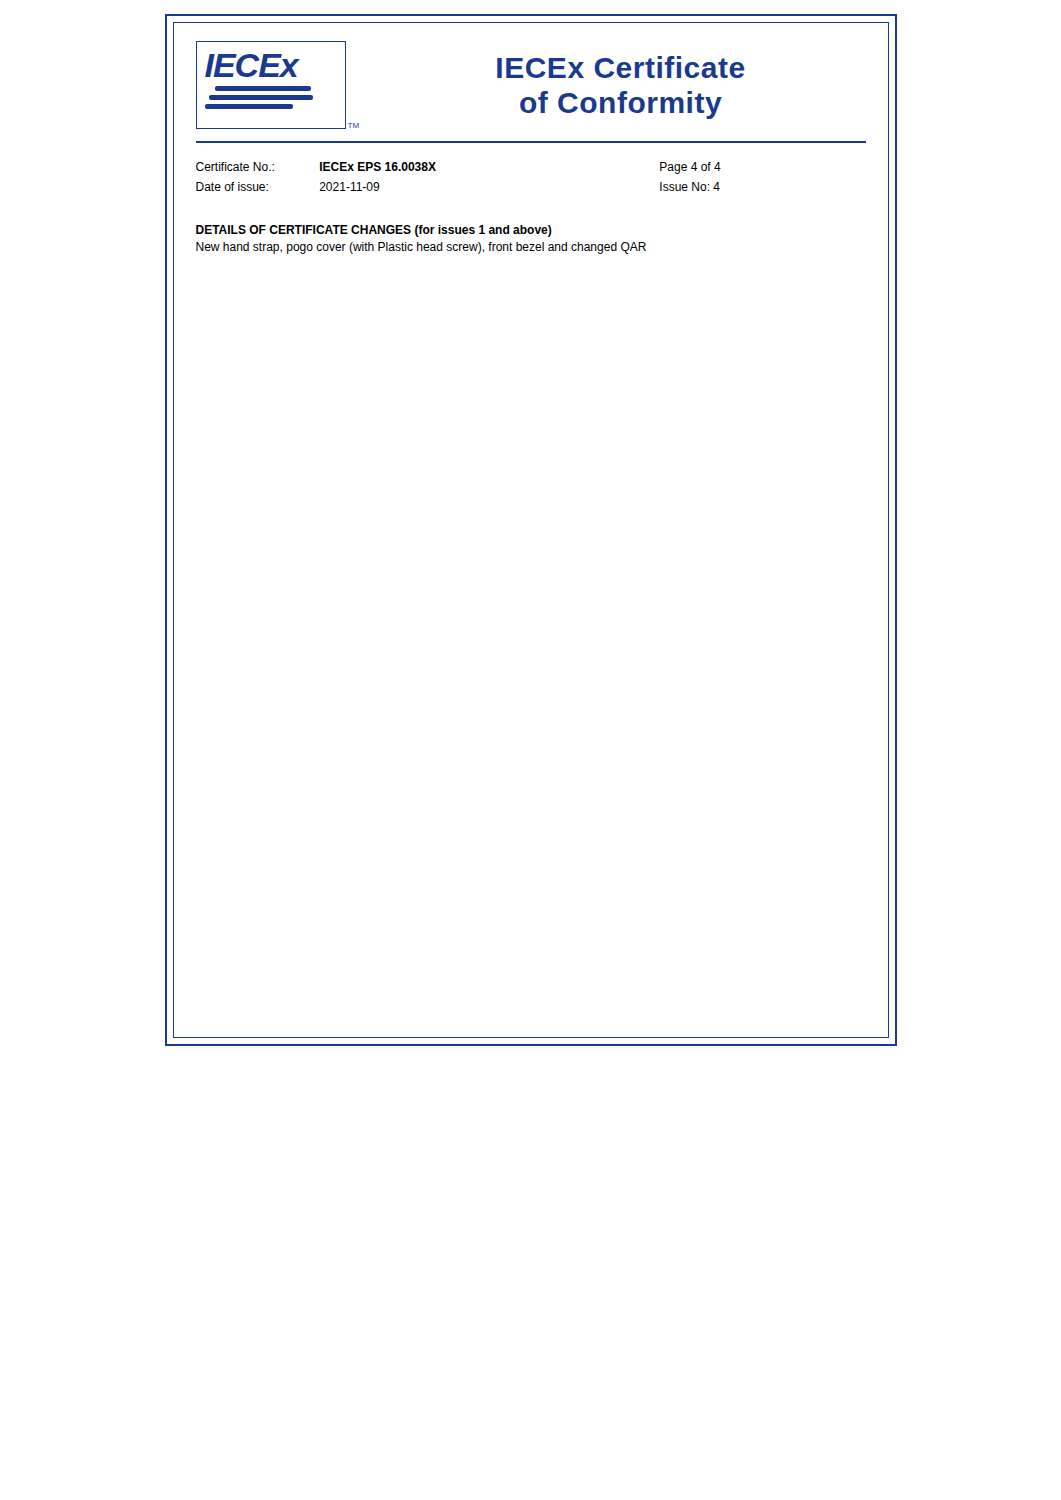IECEx
TM
IECEx Certificate
of Conformity
| Certificate No.: | IECEx EPS 16.0038X | Page 4 of 4 |
| Date of issue: | 2021-11-09 | Issue No: 4 |
DETAILS OF CERTIFICATE CHANGES (for issues 1 and above)
New hand strap, pogo cover (with Plastic head screw), front bezel and changed QAR